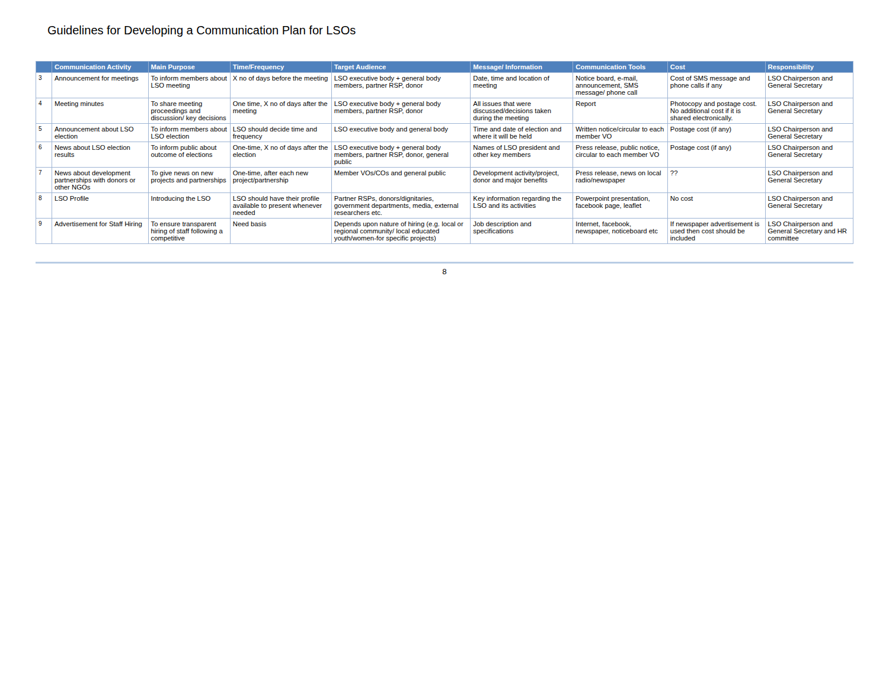Guidelines for Developing a Communication Plan for LSOs
| | Communication Activity | Main Purpose | Time/Frequency | Target Audience | Message/ Information | Communication Tools | Cost | Responsibility |
| --- | --- | --- | --- | --- | --- | --- | --- | --- |
| 3 | Announcement for meetings | To inform members about LSO meeting | X no of days before the meeting | LSO executive body + general body members, partner RSP, donor | Date, time and location of meeting | Notice board, e-mail, announcement, SMS message/ phone call | Cost of SMS message and phone calls if any | LSO Chairperson and General Secretary |
| 4 | Meeting minutes | To share meeting proceedings and discussion/ key decisions | One time, X no of days after the meeting | LSO executive body + general body members, partner RSP, donor | All issues that were discussed/decisions taken during the meeting | Report | Photocopy and postage cost. No additional cost if it is shared electronically. | LSO Chairperson and General Secretary |
| 5 | Announcement about LSO election | To inform members about LSO election | LSO should decide time and frequency | LSO executive body and general body | Time and date of election and where it will be held | Written notice/circular to each member VO | Postage cost (if any) | LSO Chairperson and General Secretary |
| 6 | News about LSO election results | To inform public about outcome of elections | One-time, X no of days after the election | LSO executive body + general body members, partner RSP, donor, general public | Names of LSO president and other key members | Press release, public notice, circular to each member VO | Postage cost (if any) | LSO Chairperson and General Secretary |
| 7 | News about development partnerships with donors or other NGOs | To give news on new projects and partnerships | One-time, after each new project/partnership | Member VOs/COs and general public | Development activity/project, donor and major benefits | Press release, news on local radio/newspaper | ?? | LSO Chairperson and General Secretary |
| 8 | LSO Profile | Introducing the LSO | LSO should have their profile available to present whenever needed | Partner RSPs, donors/dignitaries, government departments, media, external researchers etc. | Key information regarding the LSO and its activities | Powerpoint presentation, facebook page, leaflet | No cost | LSO Chairperson and General Secretary |
| 9 | Advertisement for Staff Hiring | To ensure transparent hiring of staff following a competitive | Need basis | Depends upon nature of hiring (e.g. local or regional community/ local educated youth/women-for specific projects) | Job description and specifications | Internet, facebook, newspaper, noticeboard etc | If newspaper advertisement is used then cost should be included | LSO Chairperson and General Secretary and HR committee |
8